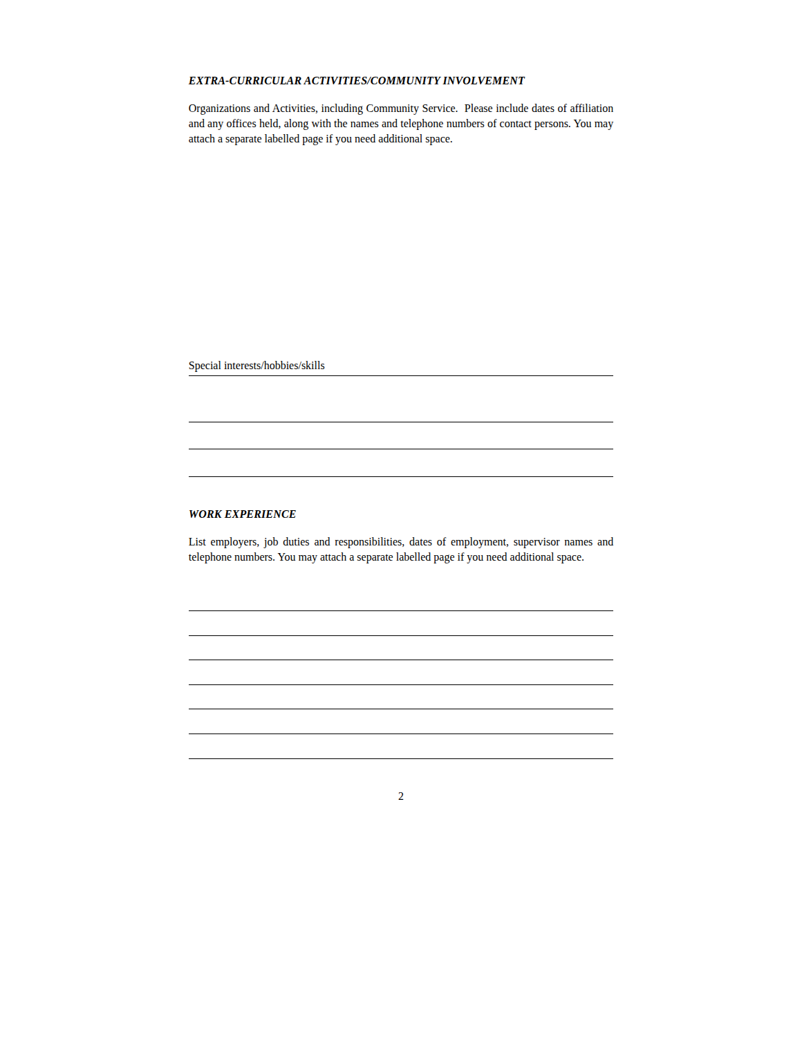EXTRA-CURRICULAR ACTIVITIES/COMMUNITY INVOLVEMENT
Organizations and Activities, including Community Service. Please include dates of affiliation and any offices held, along with the names and telephone numbers of contact persons. You may attach a separate labelled page if you need additional space.
Special interests/hobbies/skills
WORK EXPERIENCE
List employers, job duties and responsibilities, dates of employment, supervisor names and telephone numbers. You may attach a separate labelled page if you need additional space.
2